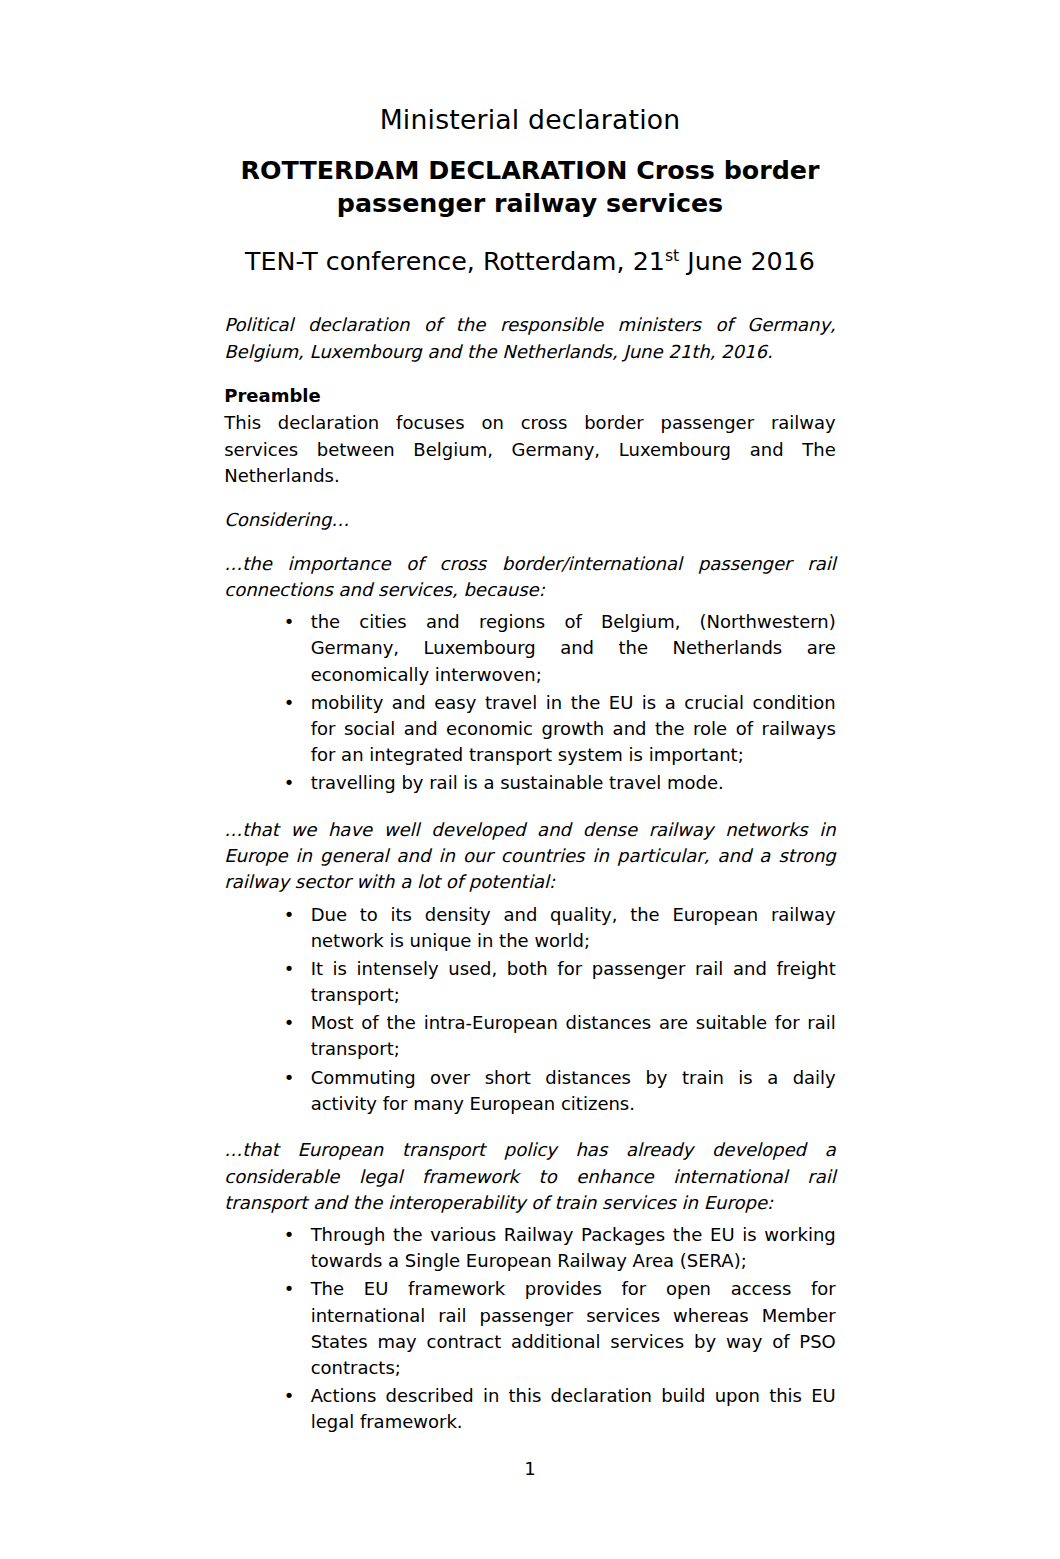Ministerial declaration
ROTTERDAM DECLARATION Cross border
passenger railway services
TEN-T conference, Rotterdam, 21st June 2016
Political declaration of the responsible ministers of Germany, Belgium, Luxembourg and the Netherlands, June 21th, 2016.
Preamble
This declaration focuses on cross border passenger railway services between Belgium, Germany, Luxembourg and The Netherlands.
Considering…
…the importance of cross border/international passenger rail connections and services, because:
the cities and regions of Belgium, (Northwestern) Germany, Luxembourg and the Netherlands are economically interwoven;
mobility and easy travel in the EU is a crucial condition for social and economic growth and the role of railways for an integrated transport system is important;
travelling by rail is a sustainable travel mode.
…that we have well developed and dense railway networks in Europe in general and in our countries in particular, and a strong railway sector with a lot of potential:
Due to its density and quality, the European railway network is unique in the world;
It is intensely used, both for passenger rail and freight transport;
Most of the intra-European distances are suitable for rail transport;
Commuting over short distances by train is a daily activity for many European citizens.
…that European transport policy has already developed a considerable legal framework to enhance international rail transport and the interoperability of train services in Europe:
Through the various Railway Packages the EU is working towards a Single European Railway Area (SERA);
The EU framework provides for open access for international rail passenger services whereas Member States may contract additional services by way of PSO contracts;
Actions described in this declaration build upon this EU legal framework.
1